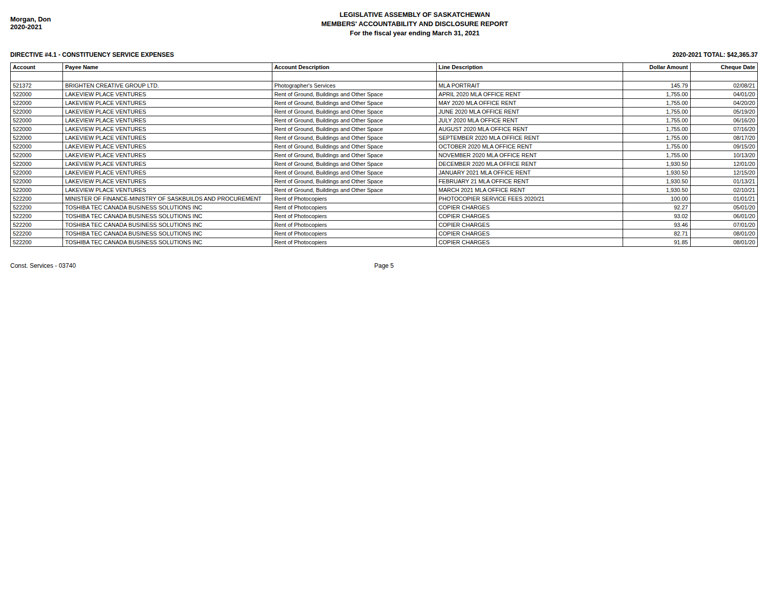Morgan, Don
2020-2021
LEGISLATIVE ASSEMBLY OF SASKATCHEWAN
MEMBERS' ACCOUNTABILITY AND DISCLOSURE REPORT
For the fiscal year ending March 31, 2021
DIRECTIVE #4.1 - CONSTITUENCY SERVICE EXPENSES
2020-2021 TOTAL: $42,365.37
| Account | Payee Name | Account Description | Line Description | Dollar Amount | Cheque Date |
| --- | --- | --- | --- | --- | --- |
| 521372 | BRIGHTEN CREATIVE GROUP LTD. | Photographer's Services | MLA PORTRAIT | 145.79 | 02/08/21 |
| 522000 | LAKEVIEW PLACE VENTURES | Rent of Ground, Buildings and Other Space | APRIL 2020 MLA OFFICE RENT | 1,755.00 | 04/01/20 |
| 522000 | LAKEVIEW PLACE VENTURES | Rent of Ground, Buildings and Other Space | MAY 2020 MLA OFFICE RENT | 1,755.00 | 04/20/20 |
| 522000 | LAKEVIEW PLACE VENTURES | Rent of Ground, Buildings and Other Space | JUNE 2020 MLA OFFICE RENT | 1,755.00 | 05/19/20 |
| 522000 | LAKEVIEW PLACE VENTURES | Rent of Ground, Buildings and Other Space | JULY 2020 MLA OFFICE RENT | 1,755.00 | 06/16/20 |
| 522000 | LAKEVIEW PLACE VENTURES | Rent of Ground, Buildings and Other Space | AUGUST 2020 MLA OFFICE RENT | 1,755.00 | 07/16/20 |
| 522000 | LAKEVIEW PLACE VENTURES | Rent of Ground, Buildings and Other Space | SEPTEMBER 2020 MLA OFFICE RENT | 1,755.00 | 08/17/20 |
| 522000 | LAKEVIEW PLACE VENTURES | Rent of Ground, Buildings and Other Space | OCTOBER 2020 MLA OFFICE RENT | 1,755.00 | 09/15/20 |
| 522000 | LAKEVIEW PLACE VENTURES | Rent of Ground, Buildings and Other Space | NOVEMBER 2020 MLA OFFICE RENT | 1,755.00 | 10/13/20 |
| 522000 | LAKEVIEW PLACE VENTURES | Rent of Ground, Buildings and Other Space | DECEMBER 2020 MLA OFFICE RENT | 1,930.50 | 12/01/20 |
| 522000 | LAKEVIEW PLACE VENTURES | Rent of Ground, Buildings and Other Space | JANUARY 2021 MLA OFFICE RENT | 1,930.50 | 12/15/20 |
| 522000 | LAKEVIEW PLACE VENTURES | Rent of Ground, Buildings and Other Space | FEBRUARY 21 MLA OFFICE RENT | 1,930.50 | 01/13/21 |
| 522000 | LAKEVIEW PLACE VENTURES | Rent of Ground, Buildings and Other Space | MARCH 2021 MLA OFFICE RENT | 1,930.50 | 02/10/21 |
| 522200 | MINISTER OF FINANCE-MINISTRY OF SASKBUILDS AND PROCUREMENT | Rent of Photocopiers | PHOTOCOPIER SERVICE FEES 2020/21 | 100.00 | 01/01/21 |
| 522200 | TOSHIBA TEC CANADA BUSINESS SOLUTIONS INC | Rent of Photocopiers | COPIER CHARGES | 92.27 | 05/01/20 |
| 522200 | TOSHIBA TEC CANADA BUSINESS SOLUTIONS INC | Rent of Photocopiers | COPIER CHARGES | 93.02 | 06/01/20 |
| 522200 | TOSHIBA TEC CANADA BUSINESS SOLUTIONS INC | Rent of Photocopiers | COPIER CHARGES | 93.46 | 07/01/20 |
| 522200 | TOSHIBA TEC CANADA BUSINESS SOLUTIONS INC | Rent of Photocopiers | COPIER CHARGES | 82.71 | 08/01/20 |
| 522200 | TOSHIBA TEC CANADA BUSINESS SOLUTIONS INC | Rent of Photocopiers | COPIER CHARGES | 91.85 | 08/01/20 |
Const. Services - 03740
Page 5